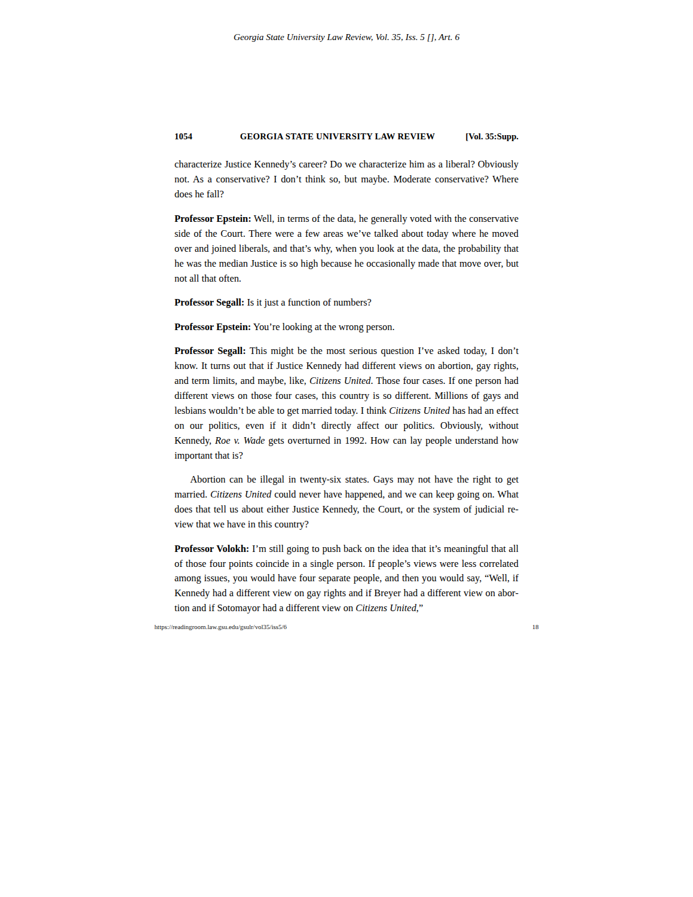Georgia State University Law Review, Vol. 35, Iss. 5 [], Art. 6
1054 GEORGIA STATE UNIVERSITY LAW REVIEW [Vol. 35:Supp.
characterize Justice Kennedy’s career? Do we characterize him as a liberal? Obviously not. As a conservative? I don’t think so, but maybe. Moderate conservative? Where does he fall?
Professor Epstein: Well, in terms of the data, he generally voted with the conservative side of the Court. There were a few areas we’ve talked about today where he moved over and joined liberals, and that’s why, when you look at the data, the probability that he was the median Justice is so high because he occasionally made that move over, but not all that often.
Professor Segall: Is it just a function of numbers?
Professor Epstein: You’re looking at the wrong person.
Professor Segall: This might be the most serious question I’ve asked today, I don’t know. It turns out that if Justice Kennedy had different views on abortion, gay rights, and term limits, and maybe, like, Citizens United. Those four cases. If one person had different views on those four cases, this country is so different. Millions of gays and lesbians wouldn’t be able to get married today. I think Citizens United has had an effect on our politics, even if it didn’t directly affect our politics. Obviously, without Kennedy, Roe v. Wade gets overturned in 1992. How can lay people understand how important that is?
Abortion can be illegal in twenty-six states. Gays may not have the right to get married. Citizens United could never have happened, and we can keep going on. What does that tell us about either Justice Kennedy, the Court, or the system of judicial review that we have in this country?
Professor Volokh: I’m still going to push back on the idea that it’s meaningful that all of those four points coincide in a single person. If people’s views were less correlated among issues, you would have four separate people, and then you would say, “Well, if Kennedy had a different view on gay rights and if Breyer had a different view on abortion and if Sotomayor had a different view on Citizens United,”
https://readingroom.law.gsu.edu/gsulr/vol35/iss5/6 18